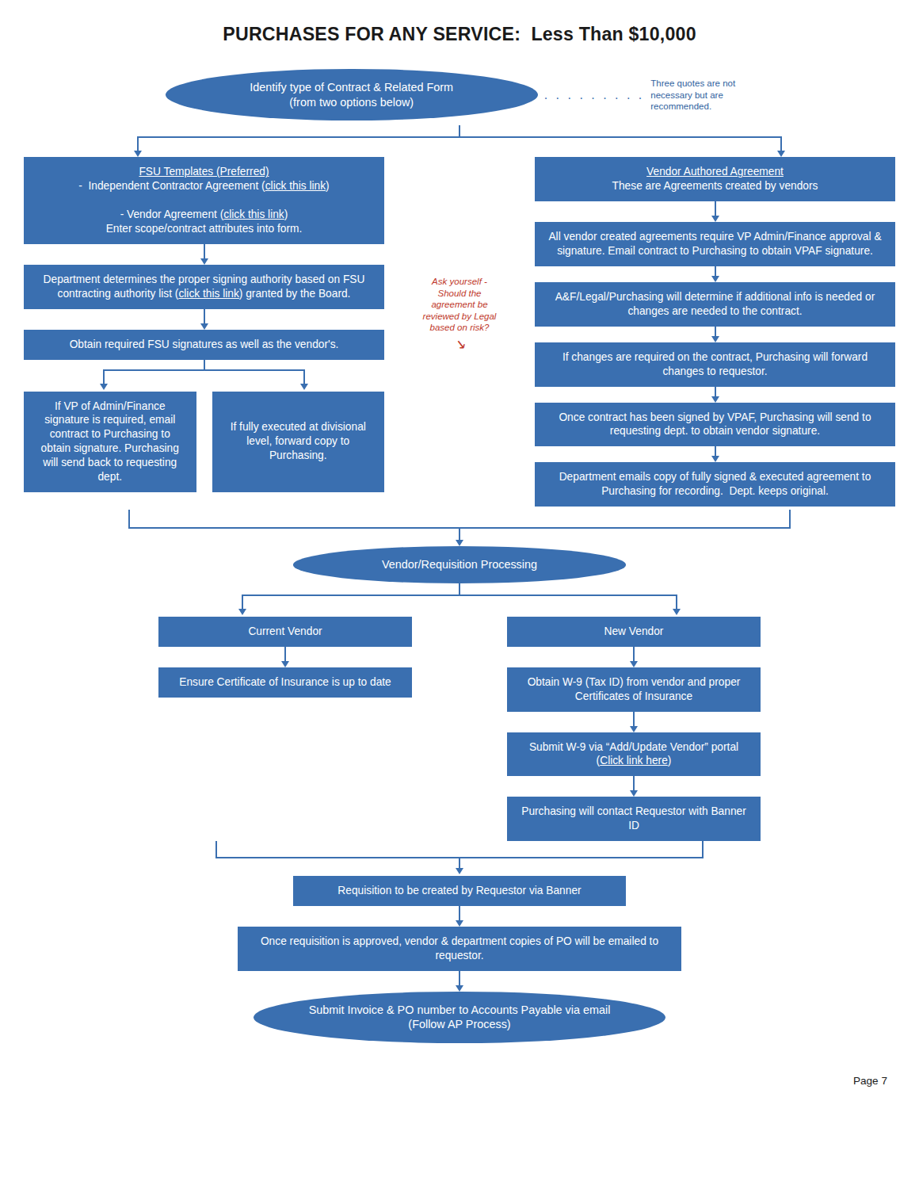PURCHASES FOR ANY SERVICE: Less Than $10,000
Identify type of Contract & Related Form
(from two options below)
. . . . . . . . .
Three quotes are not necessary but are recommended.
FSU Templates (Preferred)
- Independent Contractor Agreement (click this link)
- Vendor Agreement (click this link)
Enter scope/contract attributes into form.
Department determines the proper signing authority based on FSU contracting authority list (click this link) granted by the Board.
Obtain required FSU signatures as well as the vendor's.
If VP of Admin/Finance signature is required, email contract to Purchasing to obtain signature. Purchasing will send back to requesting dept.
If fully executed at divisional level, forward copy to Purchasing.
Ask yourself -
Should the agreement be reviewed by Legal based on risk? ↘
Vendor Authored Agreement
These are Agreements created by vendors
All vendor created agreements require VP Admin/Finance approval & signature. Email contract to Purchasing to obtain VPAF signature.
A&F/Legal/Purchasing will determine if additional info is needed or changes are needed to the contract.
If changes are required on the contract, Purchasing will forward changes to requestor.
Once contract has been signed by VPAF, Purchasing will send to requesting dept. to obtain vendor signature.
Department emails copy of fully signed & executed agreement to Purchasing for recording. Dept. keeps original.
Vendor/Requisition Processing
Current Vendor
Ensure Certificate of Insurance is up to date
New Vendor
Obtain W-9 (Tax ID) from vendor and proper Certificates of Insurance
Submit W-9 via “Add/Update Vendor” portal
(Click link here)
Purchasing will contact Requestor with Banner ID
Requisition to be created by Requestor via Banner
Once requisition is approved, vendor & department copies of PO will be emailed to requestor.
Submit Invoice & PO number to Accounts Payable via email
(Follow AP Process)
Page 7